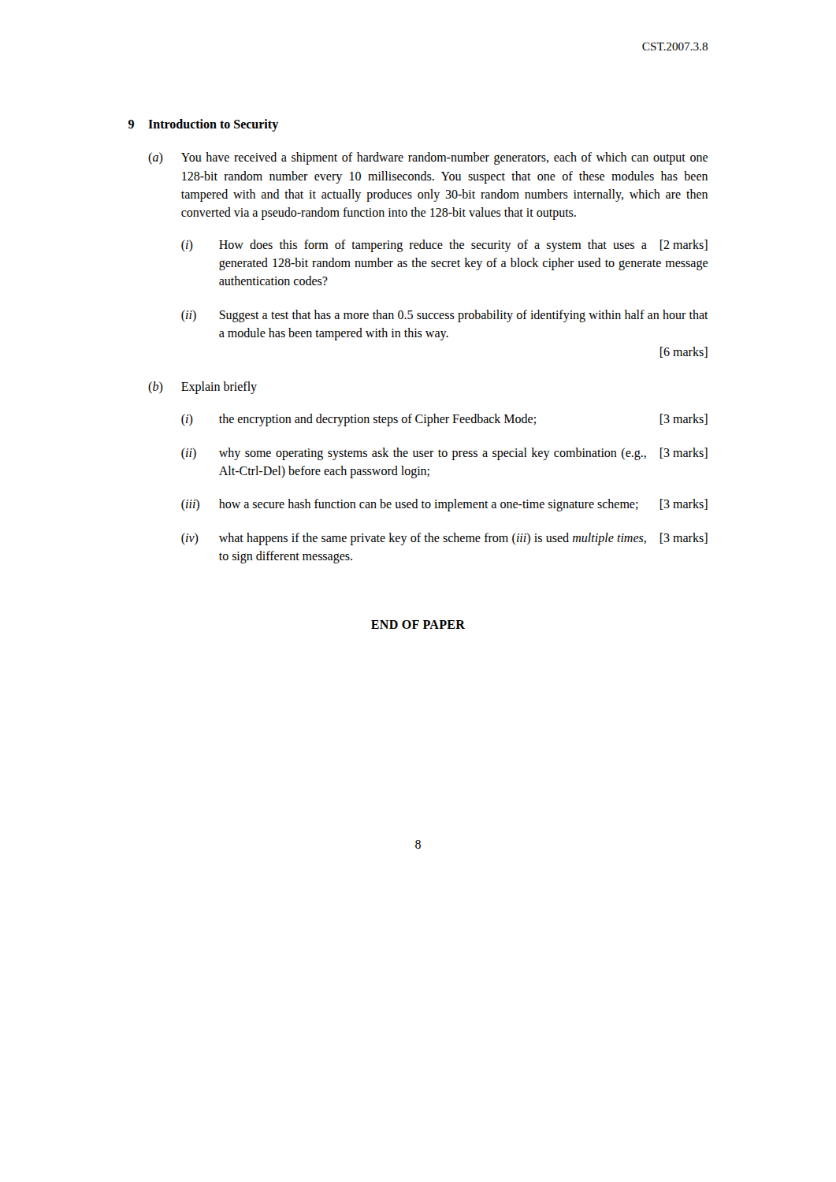CST.2007.3.8
9 Introduction to Security
(a)
You have received a shipment of hardware random-number generators, each of which can output one 128-bit random number every 10 milliseconds. You suspect that one of these modules has been tampered with and that it actually produces only 30-bit random numbers internally, which are then converted via a pseudo-random function into the 128-bit values that it outputs.
(i)
[2 marks] How does this form of tampering reduce the security of a system that uses a generated 128-bit random number as the secret key of a block cipher used to generate message authentication codes?
(ii)
Suggest a test that has a more than 0.5 success probability of identifying within half an hour that a module has been tampered with in this way.
[6 marks]
(b)
Explain briefly
(i)
[3 marks] the encryption and decryption steps of Cipher Feedback Mode;
(ii)
[3 marks] why some operating systems ask the user to press a special key combination (e.g., Alt-Ctrl-Del) before each password login;
(iii)
[3 marks] how a secure hash function can be used to implement a one-time signature scheme;
(iv)
[3 marks] what happens if the same private key of the scheme from (iii) is used multiple times, to sign different messages.
END OF PAPER
8